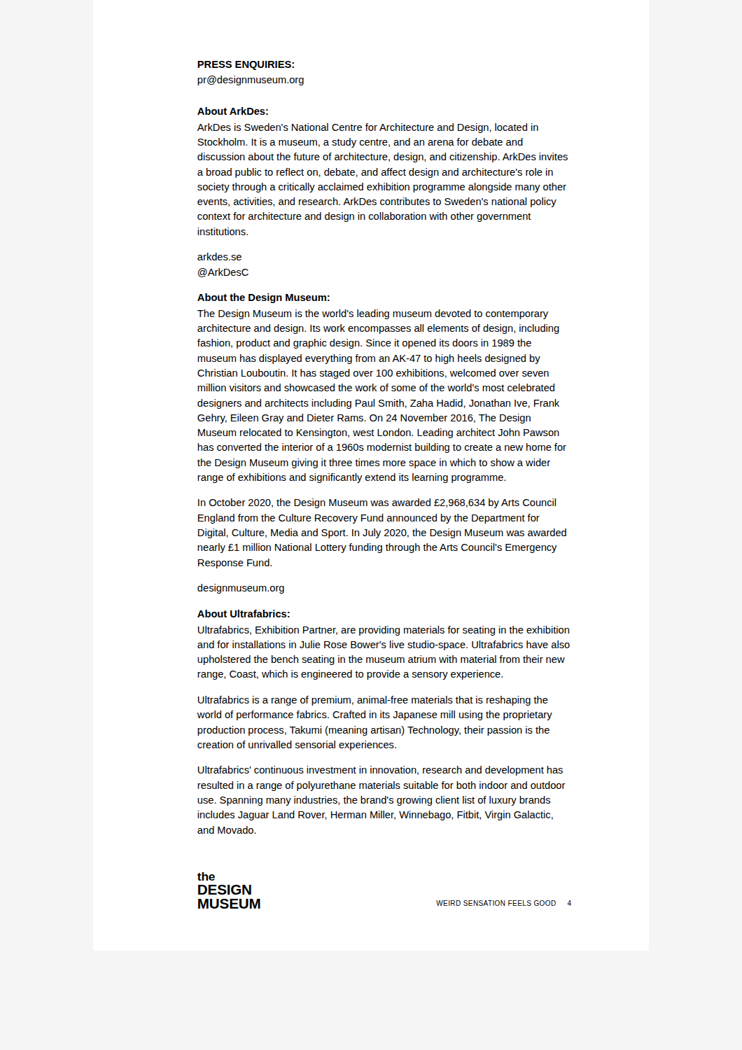PRESS ENQUIRIES:
pr@designmuseum.org
About ArkDes:
ArkDes is Sweden's National Centre for Architecture and Design, located in Stockholm. It is a museum, a study centre, and an arena for debate and discussion about the future of architecture, design, and citizenship. ArkDes invites a broad public to reflect on, debate, and affect design and architecture's role in society through a critically acclaimed exhibition programme alongside many other events, activities, and research. ArkDes contributes to Sweden's national policy context for architecture and design in collaboration with other government institutions.
arkdes.se
@ArkDesC
About the Design Museum:
The Design Museum is the world's leading museum devoted to contemporary architecture and design. Its work encompasses all elements of design, including fashion, product and graphic design. Since it opened its doors in 1989 the museum has displayed everything from an AK-47 to high heels designed by Christian Louboutin. It has staged over 100 exhibitions, welcomed over seven million visitors and showcased the work of some of the world's most celebrated designers and architects including Paul Smith, Zaha Hadid, Jonathan Ive, Frank Gehry, Eileen Gray and Dieter Rams. On 24 November 2016, The Design Museum relocated to Kensington, west London. Leading architect John Pawson has converted the interior of a 1960s modernist building to create a new home for the Design Museum giving it three times more space in which to show a wider range of exhibitions and significantly extend its learning programme.
In October 2020, the Design Museum was awarded £2,968,634 by Arts Council England from the Culture Recovery Fund announced by the Department for Digital, Culture, Media and Sport. In July 2020, the Design Museum was awarded nearly £1 million National Lottery funding through the Arts Council's Emergency Response Fund.
designmuseum.org
About Ultrafabrics:
Ultrafabrics, Exhibition Partner, are providing materials for seating in the exhibition and for installations in Julie Rose Bower's live studio-space. Ultrafabrics have also upholstered the bench seating in the museum atrium with material from their new range, Coast, which is engineered to provide a sensory experience.
Ultrafabrics is a range of premium, animal-free materials that is reshaping the world of performance fabrics. Crafted in its Japanese mill using the proprietary production process, Takumi (meaning artisan) Technology, their passion is the creation of unrivalled sensorial experiences.
Ultrafabrics' continuous investment in innovation, research and development has resulted in a range of polyurethane materials suitable for both indoor and outdoor use. Spanning many industries, the brand's growing client list of luxury brands includes Jaguar Land Rover, Herman Miller, Winnebago, Fitbit, Virgin Galactic, and Movado.
the DESIGN MUSEUM
WEIRD SENSATION FEELS GOOD4